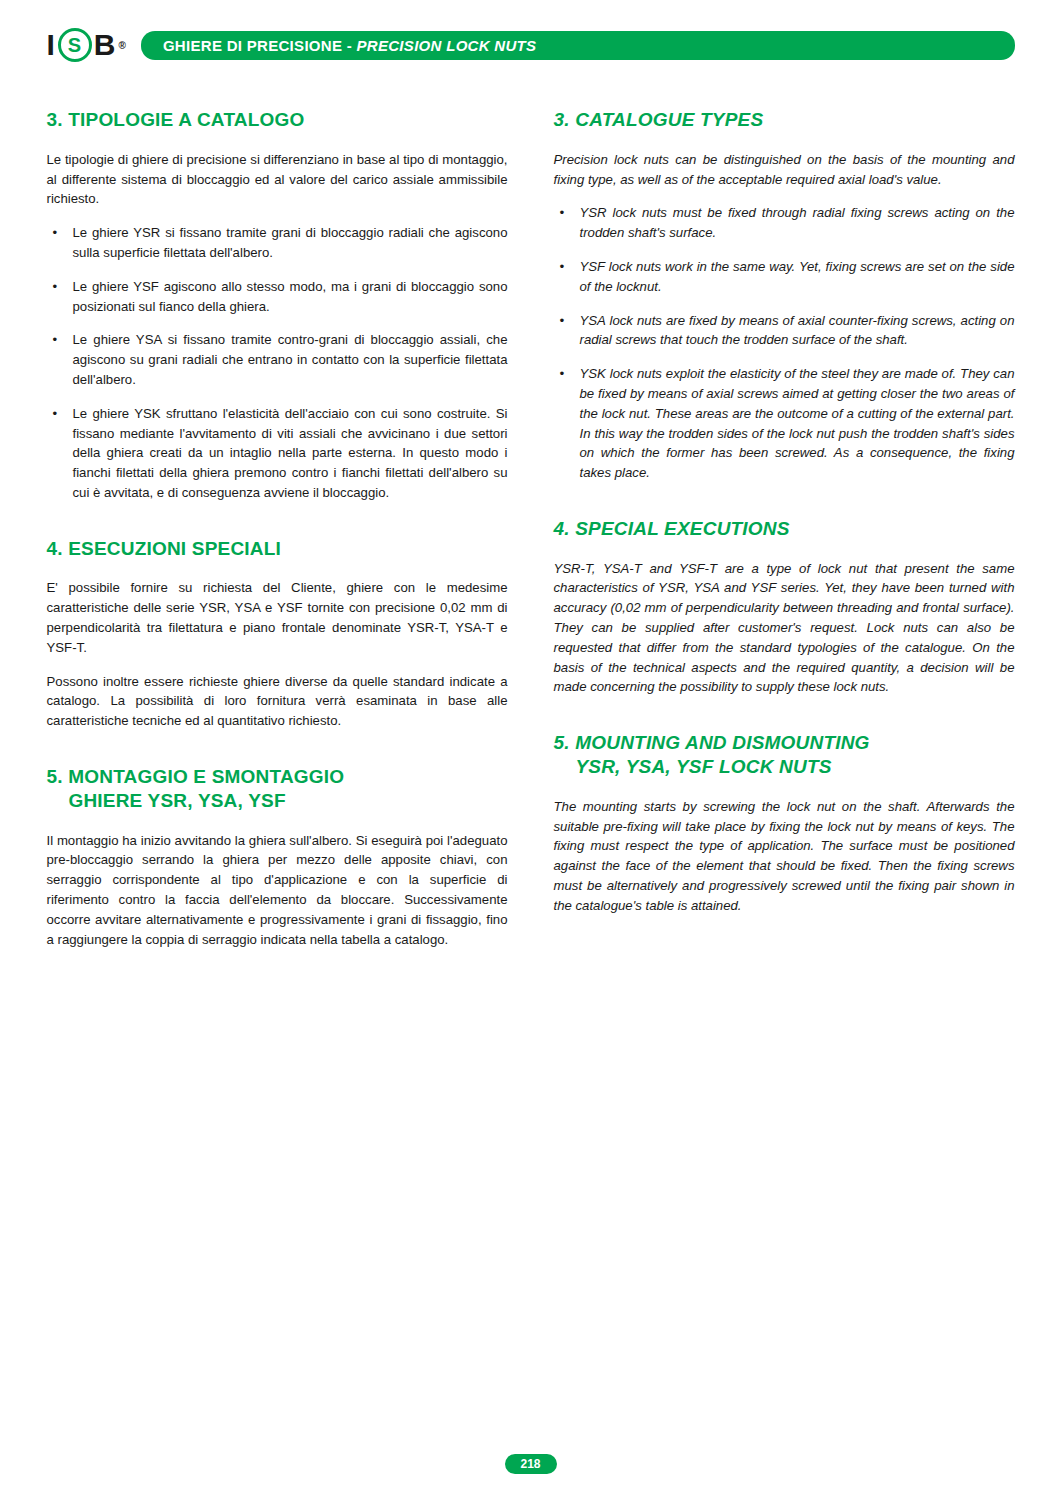ISB®
GHIERE DI PRECISIONE - PRECISION LOCK NUTS
3. TIPOLOGIE A CATALOGO
Le tipologie di ghiere di precisione si differenziano in base al tipo di montaggio, al differente sistema di bloccaggio ed al valore del carico assiale ammissibile richiesto.
Le ghiere YSR si fissano tramite grani di bloccaggio radiali che agiscono sulla superficie filettata dell'albero.
Le ghiere YSF agiscono allo stesso modo, ma i grani di bloccaggio sono posizionati sul fianco della ghiera.
Le ghiere YSA si fissano tramite contro-grani di bloccaggio assiali, che agiscono su grani radiali che entrano in contatto con la superficie filettata dell'albero.
Le ghiere YSK sfruttano l'elasticità dell'acciaio con cui sono costruite. Si fissano mediante l'avvitamento di viti assiali che avvicinano i due settori della ghiera creati da un intaglio nella parte esterna. In questo modo i fianchi filettati della ghiera premono contro i fianchi filettati dell'albero su cui è avvitata, e di conseguenza avviene il bloccaggio.
4. ESECUZIONI SPECIALI
E' possibile fornire su richiesta del Cliente, ghiere con le medesime caratteristiche delle serie YSR, YSA e YSF tornite con precisione 0,02 mm di perpendicolarità tra filettatura e piano frontale denominate YSR-T, YSA-T e YSF-T.
Possono inoltre essere richieste ghiere diverse da quelle standard indicate a catalogo. La possibilità di loro fornitura verrà esaminata in base alle caratteristiche tecniche ed al quantitativo richiesto.
5. MONTAGGIO E SMONTAGGIO
GHIERE YSR, YSA, YSF
Il montaggio ha inizio avvitando la ghiera sull'albero. Si eseguirà poi l'adeguato pre-bloccaggio serrando la ghiera per mezzo delle apposite chiavi, con serraggio corrispondente al tipo d'applicazione e con la superficie di riferimento contro la faccia dell'elemento da bloccare. Successivamente occorre avvitare alternativamente e progressivamente i grani di fissaggio, fino a raggiungere la coppia di serraggio indicata nella tabella a catalogo.
3. CATALOGUE TYPES
Precision lock nuts can be distinguished on the basis of the mounting and fixing type, as well as of the acceptable required axial load's value.
YSR lock nuts must be fixed through radial fixing screws acting on the trodden shaft's surface.
YSF lock nuts work in the same way. Yet, fixing screws are set on the side of the locknut.
YSA lock nuts are fixed by means of axial counter-fixing screws, acting on radial screws that touch the trodden surface of the shaft.
YSK lock nuts exploit the elasticity of the steel they are made of. They can be fixed by means of axial screws aimed at getting closer the two areas of the lock nut. These areas are the outcome of a cutting of the external part. In this way the trodden sides of the lock nut push the trodden shaft's sides on which the former has been screwed. As a consequence, the fixing takes place.
4. SPECIAL EXECUTIONS
YSR-T, YSA-T and YSF-T are a type of lock nut that present the same characteristics of YSR, YSA and YSF series. Yet, they have been turned with accuracy (0,02 mm of perpendicularity between threading and frontal surface). They can be supplied after customer's request. Lock nuts can also be requested that differ from the standard typologies of the catalogue. On the basis of the technical aspects and the required quantity, a decision will be made concerning the possibility to supply these lock nuts.
5. MOUNTING AND DISMOUNTING
YSR, YSA, YSF LOCK NUTS
The mounting starts by screwing the lock nut on the shaft. Afterwards the suitable pre-fixing will take place by fixing the lock nut by means of keys. The fixing must respect the type of application. The surface must be positioned against the face of the element that should be fixed. Then the fixing screws must be alternatively and progressively screwed until the fixing pair shown in the catalogue's table is attained.
218